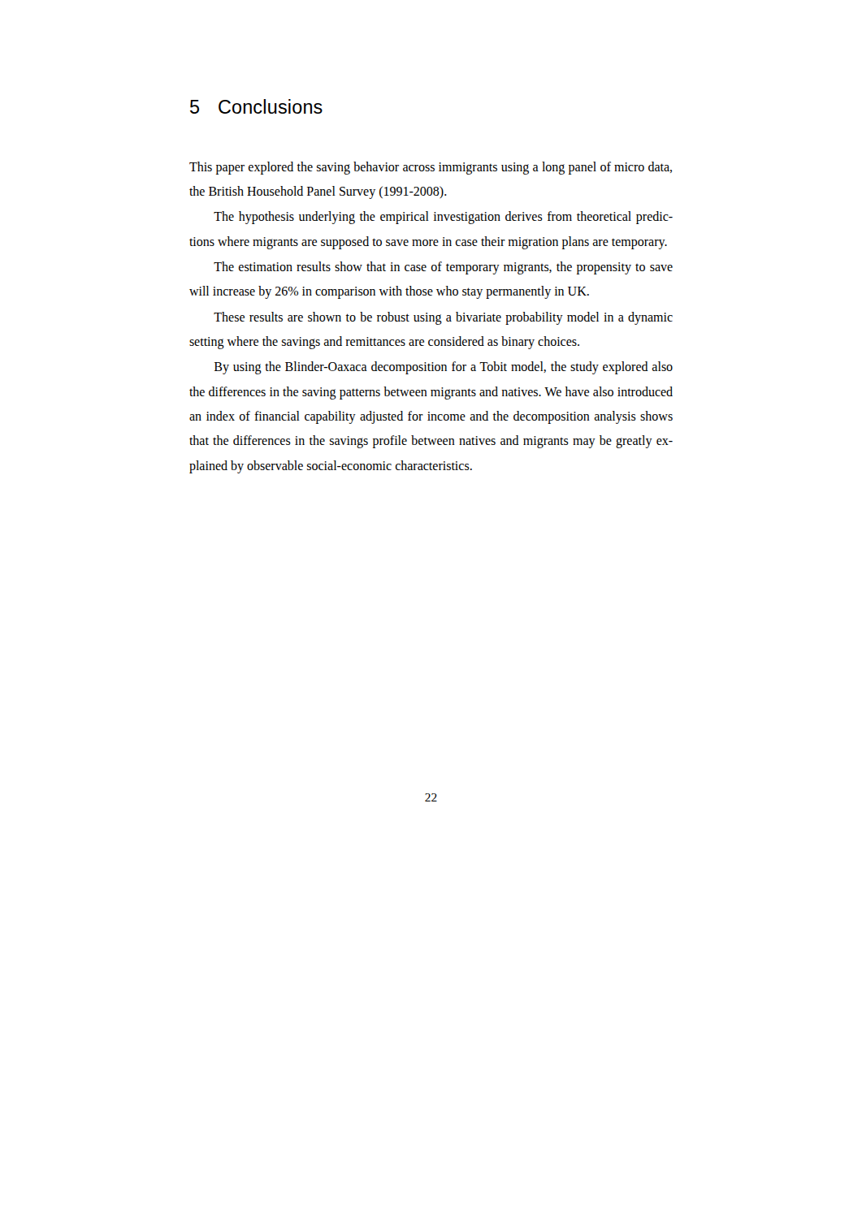5 Conclusions
This paper explored the saving behavior across immigrants using a long panel of micro data, the British Household Panel Survey (1991-2008).
The hypothesis underlying the empirical investigation derives from theoretical predictions where migrants are supposed to save more in case their migration plans are temporary.
The estimation results show that in case of temporary migrants, the propensity to save will increase by 26% in comparison with those who stay permanently in UK.
These results are shown to be robust using a bivariate probability model in a dynamic setting where the savings and remittances are considered as binary choices.
By using the Blinder-Oaxaca decomposition for a Tobit model, the study explored also the differences in the saving patterns between migrants and natives. We have also introduced an index of financial capability adjusted for income and the decomposition analysis shows that the differences in the savings profile between natives and migrants may be greatly explained by observable social-economic characteristics.
22